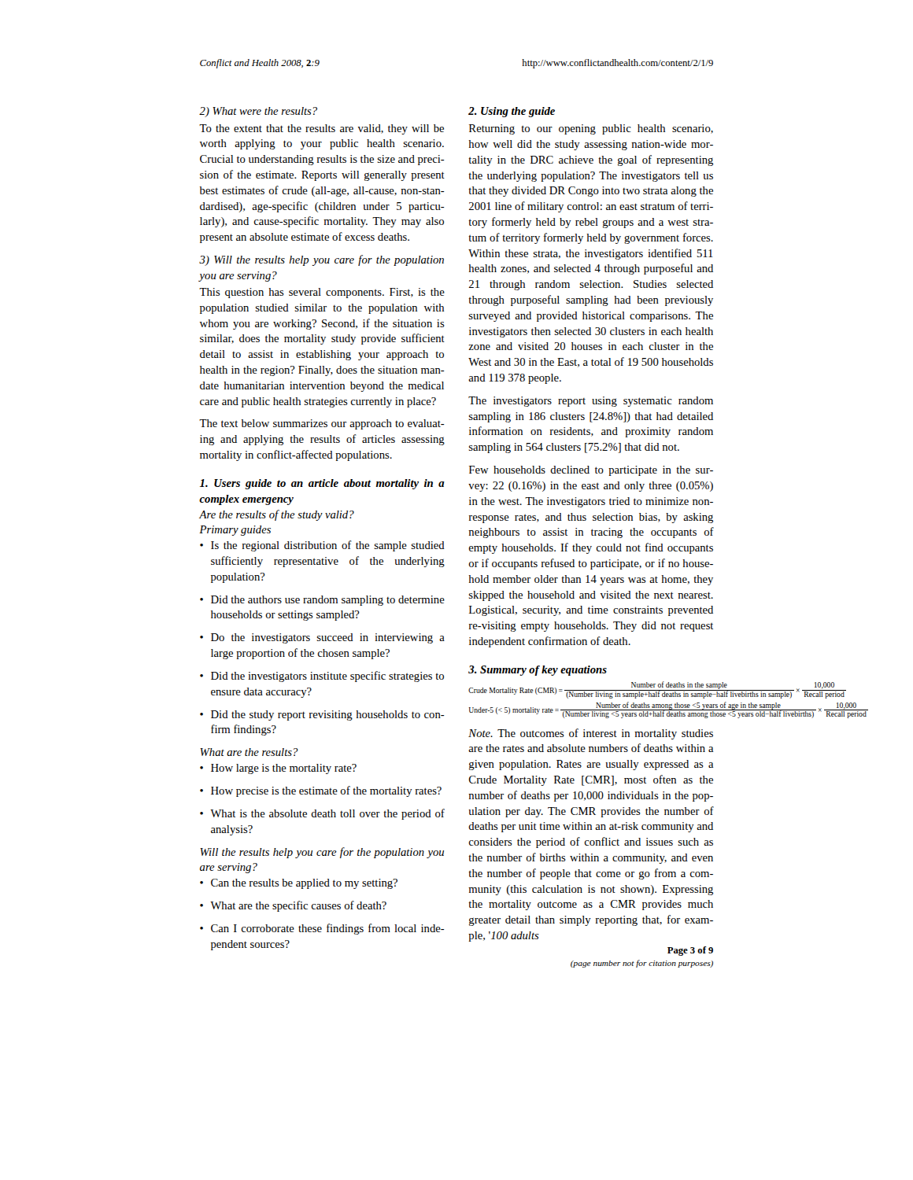Conflict and Health 2008, 2:9
http://www.conflictandhealth.com/content/2/1/9
2) What were the results?
To the extent that the results are valid, they will be worth applying to your public health scenario. Crucial to understanding results is the size and precision of the estimate. Reports will generally present best estimates of crude (all-age, all-cause, non-standardised), age-specific (children under 5 particularly), and cause-specific mortality. They may also present an absolute estimate of excess deaths.
3) Will the results help you care for the population you are serving?
This question has several components. First, is the population studied similar to the population with whom you are working? Second, if the situation is similar, does the mortality study provide sufficient detail to assist in establishing your approach to health in the region? Finally, does the situation mandate humanitarian intervention beyond the medical care and public health strategies currently in place?
The text below summarizes our approach to evaluating and applying the results of articles assessing mortality in conflict-affected populations.
1. Users guide to an article about mortality in a complex emergency
Are the results of the study valid?
Primary guides
Is the regional distribution of the sample studied sufficiently representative of the underlying population?
Did the authors use random sampling to determine households or settings sampled?
Do the investigators succeed in interviewing a large proportion of the chosen sample?
Did the investigators institute specific strategies to ensure data accuracy?
Did the study report revisiting households to confirm findings?
What are the results?
How large is the mortality rate?
How precise is the estimate of the mortality rates?
What is the absolute death toll over the period of analysis?
Will the results help you care for the population you are serving?
Can the results be applied to my setting?
What are the specific causes of death?
Can I corroborate these findings from local independent sources?
2. Using the guide
Returning to our opening public health scenario, how well did the study assessing nation-wide mortality in the DRC achieve the goal of representing the underlying population? The investigators tell us that they divided DR Congo into two strata along the 2001 line of military control: an east stratum of territory formerly held by rebel groups and a west stratum of territory formerly held by government forces. Within these strata, the investigators identified 511 health zones, and selected 4 through purposeful and 21 through random selection. Studies selected through purposeful sampling had been previously surveyed and provided historical comparisons. The investigators then selected 30 clusters in each health zone and visited 20 houses in each cluster in the West and 30 in the East, a total of 19 500 households and 119 378 people.
The investigators report using systematic random sampling in 186 clusters [24.8%]) that had detailed information on residents, and proximity random sampling in 564 clusters [75.2%] that did not.
Few households declined to participate in the survey: 22 (0.16%) in the east and only three (0.05%) in the west. The investigators tried to minimize non-response rates, and thus selection bias, by asking neighbours to assist in tracing the occupants of empty households. If they could not find occupants or if occupants refused to participate, or if no household member older than 14 years was at home, they skipped the household and visited the next nearest. Logistical, security, and time constraints prevented re-visiting empty households. They did not request independent confirmation of death.
3. Summary of key equations
Crude Mortality Rate (CMR) = Number of deaths in the sample (Number living in sample+half deaths in sample−half livebirths in sample) × 10,000 Recall period
Under-5 (< 5) mortality rate = Number of deaths among those <5 years of age in the sample (Number living <5 years old+half deaths among those <5 years old−half livebirths) × 10,000 Recall period
Note. The outcomes of interest in mortality studies are the rates and absolute numbers of deaths within a given population. Rates are usually expressed as a Crude Mortality Rate [CMR], most often as the number of deaths per 10,000 individuals in the population per day. The CMR provides the number of deaths per unit time within an at-risk community and considers the period of conflict and issues such as the number of births within a community, and even the number of people that come or go from a community (this calculation is not shown). Expressing the mortality outcome as a CMR provides much greater detail than simply reporting that, for example, '100 adults
Page 3 of 9
(page number not for citation purposes)